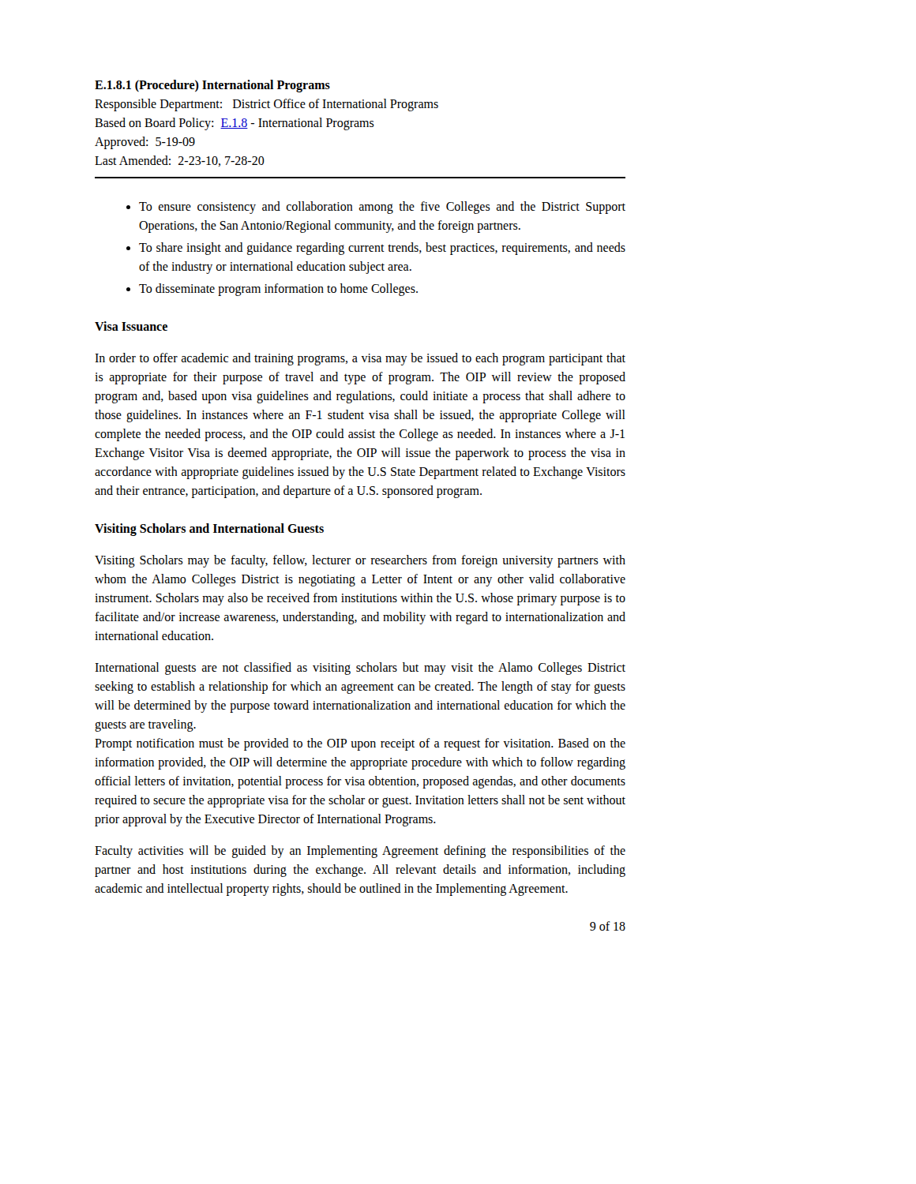E.1.8.1 (Procedure) International Programs
Responsible Department: District Office of International Programs
Based on Board Policy: E.1.8 - International Programs
Approved: 5-19-09
Last Amended: 2-23-10, 7-28-20
To ensure consistency and collaboration among the five Colleges and the District Support Operations, the San Antonio/Regional community, and the foreign partners.
To share insight and guidance regarding current trends, best practices, requirements, and needs of the industry or international education subject area.
To disseminate program information to home Colleges.
Visa Issuance
In order to offer academic and training programs, a visa may be issued to each program participant that is appropriate for their purpose of travel and type of program. The OIP will review the proposed program and, based upon visa guidelines and regulations, could initiate a process that shall adhere to those guidelines. In instances where an F-1 student visa shall be issued, the appropriate College will complete the needed process, and the OIP could assist the College as needed. In instances where a J-1 Exchange Visitor Visa is deemed appropriate, the OIP will issue the paperwork to process the visa in accordance with appropriate guidelines issued by the U.S State Department related to Exchange Visitors and their entrance, participation, and departure of a U.S. sponsored program.
Visiting Scholars and International Guests
Visiting Scholars may be faculty, fellow, lecturer or researchers from foreign university partners with whom the Alamo Colleges District is negotiating a Letter of Intent or any other valid collaborative instrument. Scholars may also be received from institutions within the U.S. whose primary purpose is to facilitate and/or increase awareness, understanding, and mobility with regard to internationalization and international education.
International guests are not classified as visiting scholars but may visit the Alamo Colleges District seeking to establish a relationship for which an agreement can be created. The length of stay for guests will be determined by the purpose toward internationalization and international education for which the guests are traveling.
Prompt notification must be provided to the OIP upon receipt of a request for visitation. Based on the information provided, the OIP will determine the appropriate procedure with which to follow regarding official letters of invitation, potential process for visa obtention, proposed agendas, and other documents required to secure the appropriate visa for the scholar or guest. Invitation letters shall not be sent without prior approval by the Executive Director of International Programs.
Faculty activities will be guided by an Implementing Agreement defining the responsibilities of the partner and host institutions during the exchange. All relevant details and information, including academic and intellectual property rights, should be outlined in the Implementing Agreement.
9 of 18